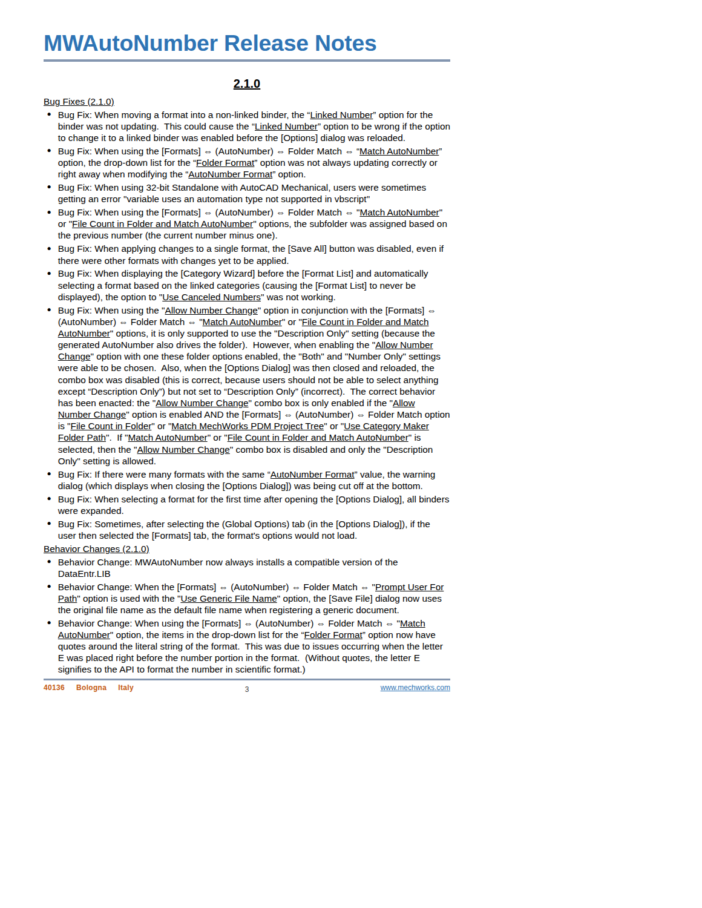MWAutoNumber Release Notes
2.1.0
Bug Fixes (2.1.0)
Bug Fix: When moving a format into a non-linked binder, the “Linked Number” option for the binder was not updating. This could cause the “Linked Number” option to be wrong if the option to change it to a linked binder was enabled before the [Options] dialog was reloaded.
Bug Fix: When using the [Formats] ⇔ (AutoNumber) ⇔ Folder Match ⇔ “Match AutoNumber” option, the drop-down list for the “Folder Format” option was not always updating correctly or right away when modifying the “AutoNumber Format” option.
Bug Fix: When using 32-bit Standalone with AutoCAD Mechanical, users were sometimes getting an error "variable uses an automation type not supported in vbscript"
Bug Fix: When using the [Formats] ⇔ (AutoNumber) ⇔ Folder Match ⇔ "Match AutoNumber" or "File Count in Folder and Match AutoNumber" options, the subfolder was assigned based on the previous number (the current number minus one).
Bug Fix: When applying changes to a single format, the [Save All] button was disabled, even if there were other formats with changes yet to be applied.
Bug Fix: When displaying the [Category Wizard] before the [Format List] and automatically selecting a format based on the linked categories (causing the [Format List] to never be displayed), the option to "Use Canceled Numbers" was not working.
Bug Fix: When using the "Allow Number Change" option in conjunction with the [Formats] ⇔ (AutoNumber) ⇔ Folder Match ⇔ "Match AutoNumber" or "File Count in Folder and Match AutoNumber" options, it is only supported to use the "Description Only" setting (because the generated AutoNumber also drives the folder). However, when enabling the "Allow Number Change" option with one these folder options enabled, the "Both" and "Number Only" settings were able to be chosen. Also, when the [Options Dialog] was then closed and reloaded, the combo box was disabled (this is correct, because users should not be able to select anything except “Description Only”) but not set to “Description Only” (incorrect). The correct behavior has been enacted: the "Allow Number Change" combo box is only enabled if the "Allow Number Change" option is enabled AND the [Formats] ⇔ (AutoNumber) ⇔ Folder Match option is "File Count in Folder" or "Match MechWorks PDM Project Tree" or "Use Category Maker Folder Path". If "Match AutoNumber" or "File Count in Folder and Match AutoNumber" is selected, then the "Allow Number Change" combo box is disabled and only the "Description Only" setting is allowed.
Bug Fix: If there were many formats with the same “AutoNumber Format” value, the warning dialog (which displays when closing the [Options Dialog]) was being cut off at the bottom.
Bug Fix: When selecting a format for the first time after opening the [Options Dialog], all binders were expanded.
Bug Fix: Sometimes, after selecting the (Global Options) tab (in the [Options Dialog]), if the user then selected the [Formats] tab, the format's options would not load.
Behavior Changes (2.1.0)
Behavior Change: MWAutoNumber now always installs a compatible version of the DataEntr.LIB
Behavior Change: When the [Formats] ⇔ (AutoNumber) ⇔ Folder Match ⇔ "Prompt User For Path" option is used with the "Use Generic File Name" option, the [Save File] dialog now uses the original file name as the default file name when registering a generic document.
Behavior Change: When using the [Formats] ⇔ (AutoNumber) ⇔ Folder Match ⇔ "Match AutoNumber" option, the items in the drop-down list for the “Folder Format” option now have quotes around the literal string of the format. This was due to issues occurring when the letter E was placed right before the number portion in the format. (Without quotes, the letter E signifies to the API to format the number in scientific format.)
40136 Bologna Italy
www.mechworks.com
3